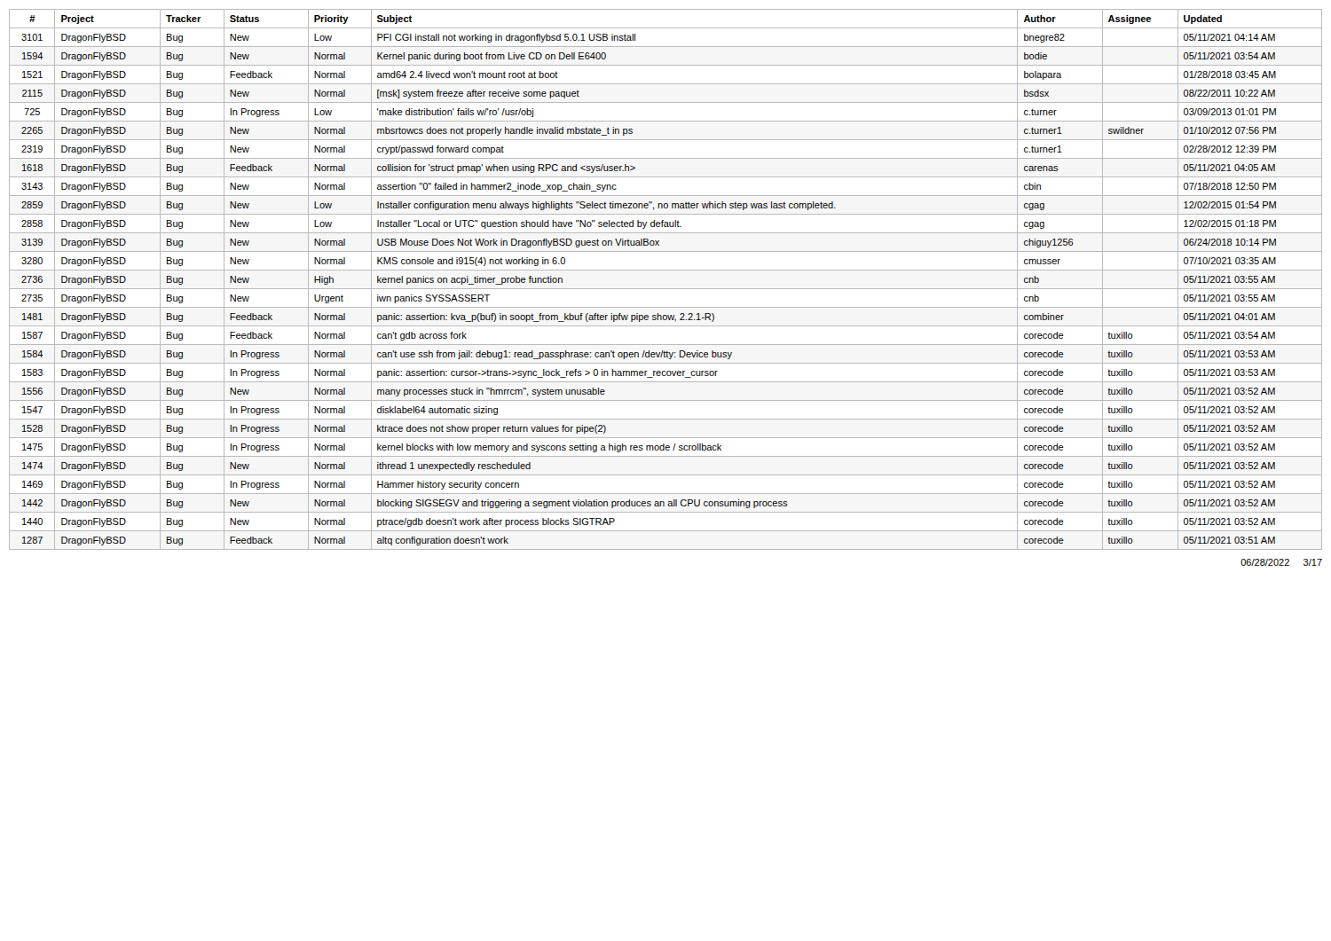| # | Project | Tracker | Status | Priority | Subject | Author | Assignee | Updated |
| --- | --- | --- | --- | --- | --- | --- | --- | --- |
| 3101 | DragonFlyBSD | Bug | New | Low | PFI CGI install not working in dragonflybsd 5.0.1 USB install | bnegre82 | | 05/11/2021 04:14 AM |
| 1594 | DragonFlyBSD | Bug | New | Normal | Kernel panic during boot from Live CD on Dell E6400 | bodie | | 05/11/2021 03:54 AM |
| 1521 | DragonFlyBSD | Bug | Feedback | Normal | amd64 2.4 livecd won't mount root at boot | bolapara | | 01/28/2018 03:45 AM |
| 2115 | DragonFlyBSD | Bug | New | Normal | [msk] system freeze after receive some paquet | bsdsx | | 08/22/2011 10:22 AM |
| 725 | DragonFlyBSD | Bug | In Progress | Low | 'make distribution' fails w/'ro' /usr/obj | c.turner | | 03/09/2013 01:01 PM |
| 2265 | DragonFlyBSD | Bug | New | Normal | mbsrtowcs does not properly handle invalid mbstate_t in ps | c.turner1 | swildner | 01/10/2012 07:56 PM |
| 2319 | DragonFlyBSD | Bug | New | Normal | crypt/passwd forward compat | c.turner1 | | 02/28/2012 12:39 PM |
| 1618 | DragonFlyBSD | Bug | Feedback | Normal | collision for 'struct pmap' when using RPC and <sys/user.h> | carenas | | 05/11/2021 04:05 AM |
| 3143 | DragonFlyBSD | Bug | New | Normal | assertion "0" failed in hammer2_inode_xop_chain_sync | cbin | | 07/18/2018 12:50 PM |
| 2859 | DragonFlyBSD | Bug | New | Low | Installer configuration menu always highlights "Select timezone", no matter which step was last completed. | cgag | | 12/02/2015 01:54 PM |
| 2858 | DragonFlyBSD | Bug | New | Low | Installer "Local or UTC" question should have "No" selected by default. | cgag | | 12/02/2015 01:18 PM |
| 3139 | DragonFlyBSD | Bug | New | Normal | USB Mouse Does Not Work in DragonflyBSD guest on VirtualBox | chiguy1256 | | 06/24/2018 10:14 PM |
| 3280 | DragonFlyBSD | Bug | New | Normal | KMS console and i915(4) not working in 6.0 | cmusser | | 07/10/2021 03:35 AM |
| 2736 | DragonFlyBSD | Bug | New | High | kernel panics on acpi_timer_probe function | cnb | | 05/11/2021 03:55 AM |
| 2735 | DragonFlyBSD | Bug | New | Urgent | iwn panics SYSSASSERT | cnb | | 05/11/2021 03:55 AM |
| 1481 | DragonFlyBSD | Bug | Feedback | Normal | panic: assertion: kva_p(buf) in soopt_from_kbuf (after ipfw pipe show, 2.2.1-R) | combiner | | 05/11/2021 04:01 AM |
| 1587 | DragonFlyBSD | Bug | Feedback | Normal | can't gdb across fork | corecode | tuxillo | 05/11/2021 03:54 AM |
| 1584 | DragonFlyBSD | Bug | In Progress | Normal | can't use ssh from jail: debug1: read_passphrase: can't open /dev/tty: Device busy | corecode | tuxillo | 05/11/2021 03:53 AM |
| 1583 | DragonFlyBSD | Bug | In Progress | Normal | panic: assertion: cursor->trans->sync_lock_refs > 0 in hammer_recover_cursor | corecode | tuxillo | 05/11/2021 03:53 AM |
| 1556 | DragonFlyBSD | Bug | New | Normal | many processes stuck in "hmrrcm", system unusable | corecode | tuxillo | 05/11/2021 03:52 AM |
| 1547 | DragonFlyBSD | Bug | In Progress | Normal | disklabel64 automatic sizing | corecode | tuxillo | 05/11/2021 03:52 AM |
| 1528 | DragonFlyBSD | Bug | In Progress | Normal | ktrace does not show proper return values for pipe(2) | corecode | tuxillo | 05/11/2021 03:52 AM |
| 1475 | DragonFlyBSD | Bug | In Progress | Normal | kernel blocks with low memory and syscons setting a high res mode / scrollback | corecode | tuxillo | 05/11/2021 03:52 AM |
| 1474 | DragonFlyBSD | Bug | New | Normal | ithread 1 unexpectedly rescheduled | corecode | tuxillo | 05/11/2021 03:52 AM |
| 1469 | DragonFlyBSD | Bug | In Progress | Normal | Hammer history security concern | corecode | tuxillo | 05/11/2021 03:52 AM |
| 1442 | DragonFlyBSD | Bug | New | Normal | blocking SIGSEGV and triggering a segment violation produces an all CPU consuming process | corecode | tuxillo | 05/11/2021 03:52 AM |
| 1440 | DragonFlyBSD | Bug | New | Normal | ptrace/gdb doesn't work after process blocks SIGTRAP | corecode | tuxillo | 05/11/2021 03:52 AM |
| 1287 | DragonFlyBSD | Bug | Feedback | Normal | altq configuration doesn't work | corecode | tuxillo | 05/11/2021 03:51 AM |
06/28/2022 3/17